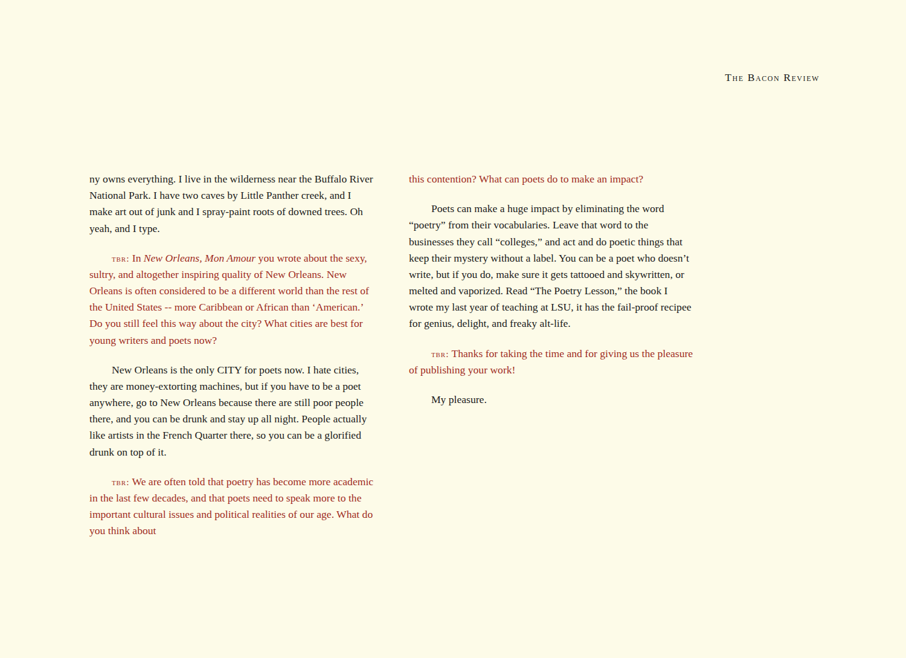The Bacon Review
ny owns everything. I live in the wilderness near the Buffalo River National Park. I have two caves by Little Panther creek, and I make art out of junk and I spray-paint roots of downed trees. Oh yeah, and I type.
tbr: In New Orleans, Mon Amour you wrote about the sexy, sultry, and altogether inspiring quality of New Orleans. New Orleans is often considered to be a different world than the rest of the United States -- more Caribbean or African than ‘American.’ Do you still feel this way about the city? What cities are best for young writers and poets now?
New Orleans is the only CITY for poets now. I hate cities, they are money-extorting machines, but if you have to be a poet anywhere, go to New Orleans because there are still poor people there, and you can be drunk and stay up all night. People actually like artists in the French Quarter there, so you can be a glorified drunk on top of it.
tbr: We are often told that poetry has become more academic in the last few decades, and that poets need to speak more to the important cultural issues and political realities of our age. What do you think about
this contention? What can poets do to make an impact?
Poets can make a huge impact by eliminating the word “poetry” from their vocabularies. Leave that word to the businesses they call “colleges,” and act and do poetic things that keep their mystery without a label. You can be a poet who doesn’t write, but if you do, make sure it gets tattooed and skywritten, or melted and vaporized. Read “The Poetry Lesson,” the book I wrote my last year of teaching at LSU, it has the fail-proof recipee for genius, delight, and freaky alt-life.
tbr: Thanks for taking the time and for giving us the pleasure of publishing your work!
My pleasure.